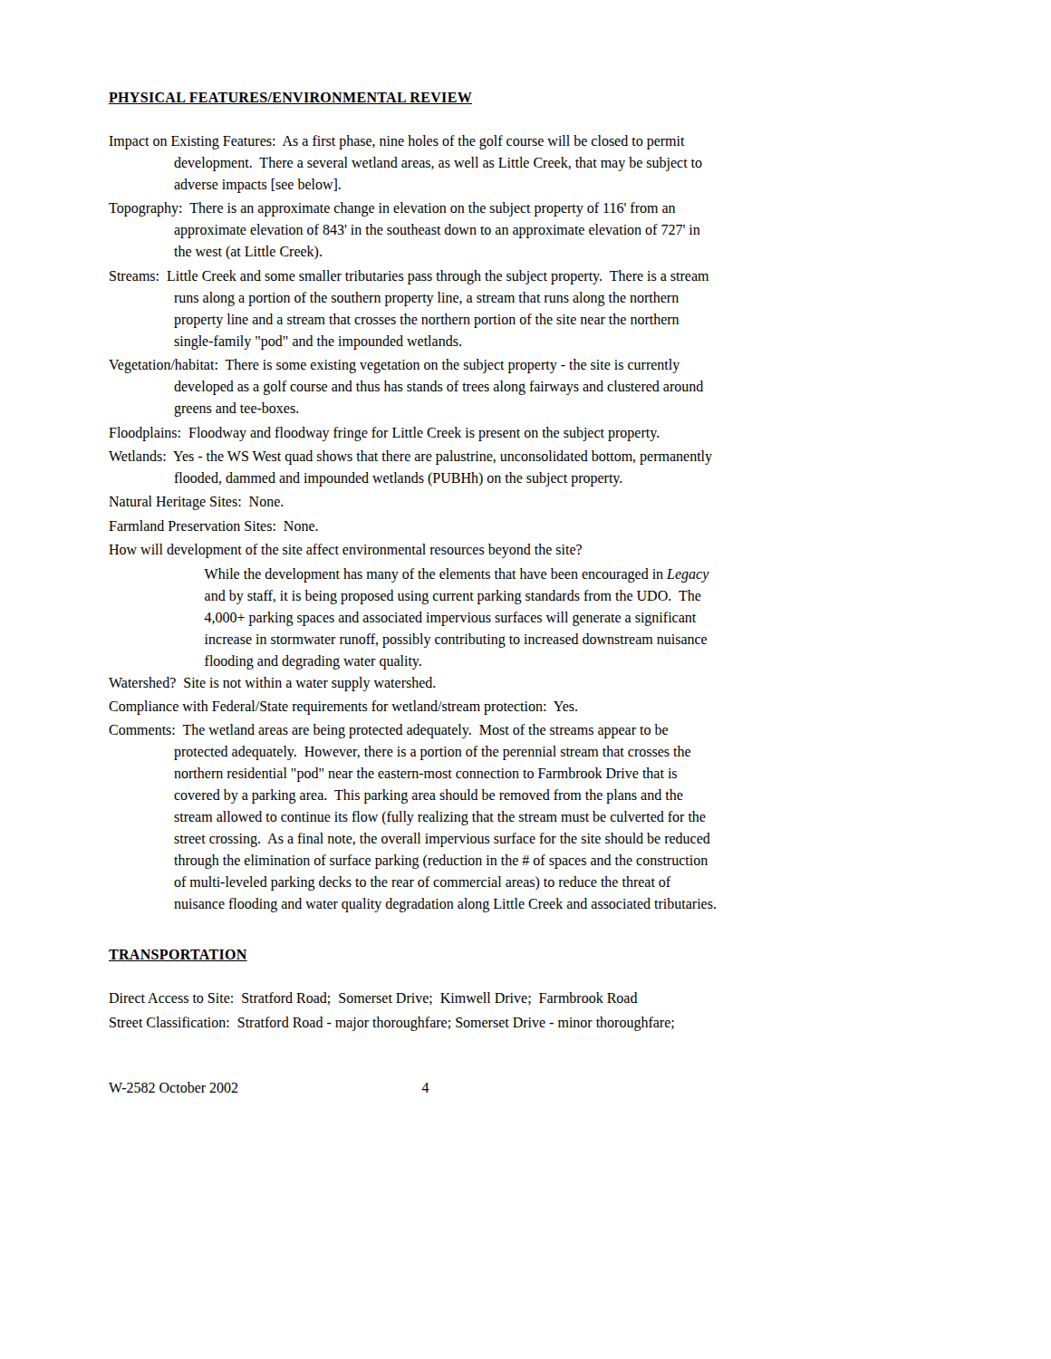PHYSICAL FEATURES/ENVIRONMENTAL REVIEW
Impact on Existing Features: As a first phase, nine holes of the golf course will be closed to permit development. There a several wetland areas, as well as Little Creek, that may be subject to adverse impacts [see below].
Topography: There is an approximate change in elevation on the subject property of 116' from an approximate elevation of 843' in the southeast down to an approximate elevation of 727' in the west (at Little Creek).
Streams: Little Creek and some smaller tributaries pass through the subject property. There is a stream runs along a portion of the southern property line, a stream that runs along the northern property line and a stream that crosses the northern portion of the site near the northern single-family "pod" and the impounded wetlands.
Vegetation/habitat: There is some existing vegetation on the subject property - the site is currently developed as a golf course and thus has stands of trees along fairways and clustered around greens and tee-boxes.
Floodplains: Floodway and floodway fringe for Little Creek is present on the subject property.
Wetlands: Yes - the WS West quad shows that there are palustrine, unconsolidated bottom, permanently flooded, dammed and impounded wetlands (PUBHh) on the subject property.
Natural Heritage Sites: None.
Farmland Preservation Sites: None.
How will development of the site affect environmental resources beyond the site?
While the development has many of the elements that have been encouraged in Legacy and by staff, it is being proposed using current parking standards from the UDO. The 4,000+ parking spaces and associated impervious surfaces will generate a significant increase in stormwater runoff, possibly contributing to increased downstream nuisance flooding and degrading water quality.
Watershed? Site is not within a water supply watershed.
Compliance with Federal/State requirements for wetland/stream protection: Yes.
Comments: The wetland areas are being protected adequately. Most of the streams appear to be protected adequately. However, there is a portion of the perennial stream that crosses the northern residential "pod" near the eastern-most connection to Farmbrook Drive that is covered by a parking area. This parking area should be removed from the plans and the stream allowed to continue its flow (fully realizing that the stream must be culverted for the street crossing. As a final note, the overall impervious surface for the site should be reduced through the elimination of surface parking (reduction in the # of spaces and the construction of multi-leveled parking decks to the rear of commercial areas) to reduce the threat of nuisance flooding and water quality degradation along Little Creek and associated tributaries.
TRANSPORTATION
Direct Access to Site: Stratford Road; Somerset Drive; Kimwell Drive; Farmbrook Road
Street Classification: Stratford Road - major thoroughfare; Somerset Drive - minor thoroughfare;
W-2582 October 2002 4